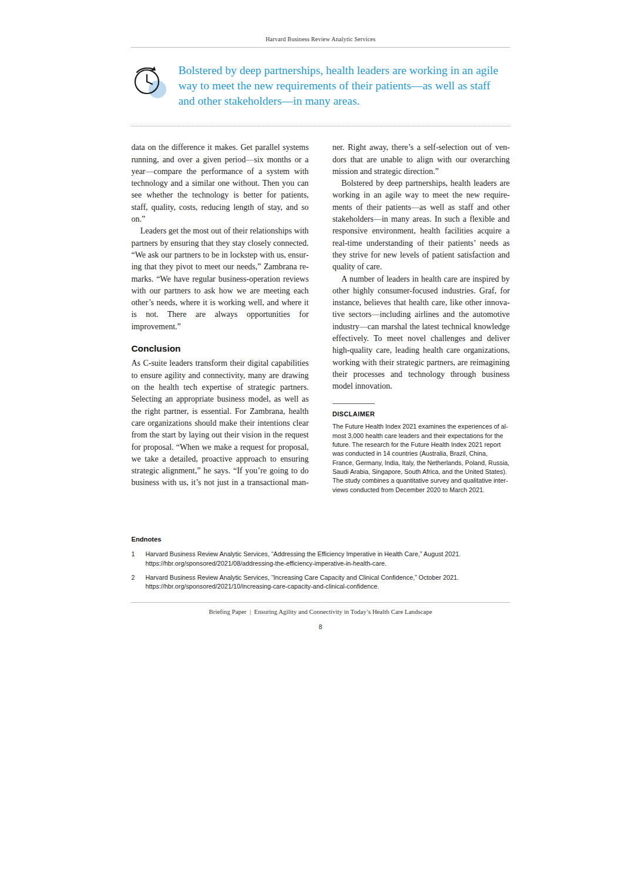Harvard Business Review Analytic Services
Bolstered by deep partnerships, health leaders are working in an agile way to meet the new requirements of their patients—as well as staff and other stakeholders—in many areas.
data on the difference it makes. Get parallel systems running, and over a given period—six months or a year—compare the performance of a system with technology and a similar one without. Then you can see whether the technology is better for patients, staff, quality, costs, reducing length of stay, and so on.”
Leaders get the most out of their relationships with partners by ensuring that they stay closely connected. “We ask our partners to be in lockstep with us, ensuring that they pivot to meet our needs,” Zambrana remarks. “We have regular business-operation reviews with our partners to ask how we are meeting each other’s needs, where it is working well, and where it is not. There are always opportunities for improvement.”
Conclusion
As C-suite leaders transform their digital capabilities to ensure agility and connectivity, many are drawing on the health tech expertise of strategic partners. Selecting an appropriate business model, as well as the right partner, is essential. For Zambrana, health care organizations should make their intentions clear from the start by laying out their vision in the request for proposal. “When we make a request for proposal, we take a detailed, proactive approach to ensuring strategic alignment,” he says. “If you’re going to do business with us, it’s not just in a transactional manner. Right away, there’s a self-selection out of vendors that are unable to align with our overarching mission and strategic direction.”
Bolstered by deep partnerships, health leaders are working in an agile way to meet the new requirements of their patients—as well as staff and other stakeholders—in many areas. In such a flexible and responsive environment, health facilities acquire a real-time understanding of their patients’ needs as they strive for new levels of patient satisfaction and quality of care.
A number of leaders in health care are inspired by other highly consumer-focused industries. Graf, for instance, believes that health care, like other innovative sectors—including airlines and the automotive industry—can marshal the latest technical knowledge effectively. To meet novel challenges and deliver high-quality care, leading health care organizations, working with their strategic partners, are reimagining their processes and technology through business model innovation.
DISCLAIMER
The Future Health Index 2021 examines the experiences of almost 3,000 health care leaders and their expectations for the future. The research for the Future Health Index 2021 report was conducted in 14 countries (Australia, Brazil, China, France, Germany, India, Italy, the Netherlands, Poland, Russia, Saudi Arabia, Singapore, South Africa, and the United States). The study combines a quantitative survey and qualitative interviews conducted from December 2020 to March 2021.
Endnotes
1
Harvard Business Review Analytic Services, “Addressing the Efficiency Imperative in Health Care,” August 2021. https://hbr.org/sponsored/2021/08/addressing-the-efficiency-imperative-in-health-care.
2
Harvard Business Review Analytic Services, “Increasing Care Capacity and Clinical Confidence,” October 2021. https://hbr.org/sponsored/2021/10/increasing-care-capacity-and-clinical-confidence.
Briefing Paper | Ensuring Agility and Connectivity in Today’s Health Care Landscape
8